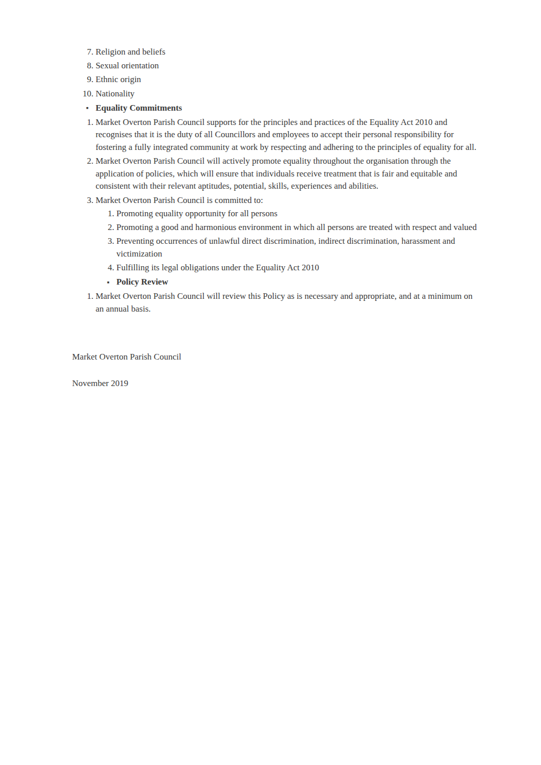Religion and beliefs
Sexual orientation
Ethnic origin
Nationality
Equality Commitments
Market Overton Parish Council supports for the principles and practices of the Equality Act 2010 and recognises that it is the duty of all Councillors and employees to accept their personal responsibility for fostering a fully integrated community at work by respecting and adhering to the principles of equality for all.
Market Overton Parish Council will actively promote equality throughout the organisation through the application of policies, which will ensure that individuals receive treatment that is fair and equitable and consistent with their relevant aptitudes, potential, skills, experiences and abilities.
Market Overton Parish Council is committed to:
Promoting equality opportunity for all persons
Promoting a good and harmonious environment in which all persons are treated with respect and valued
Preventing occurrences of unlawful direct discrimination, indirect discrimination, harassment and victimization
Fulfilling its legal obligations under the Equality Act 2010
Policy Review
Market Overton Parish Council will review this Policy as is necessary and appropriate, and at a minimum on an annual basis.
Market Overton Parish Council
November 2019